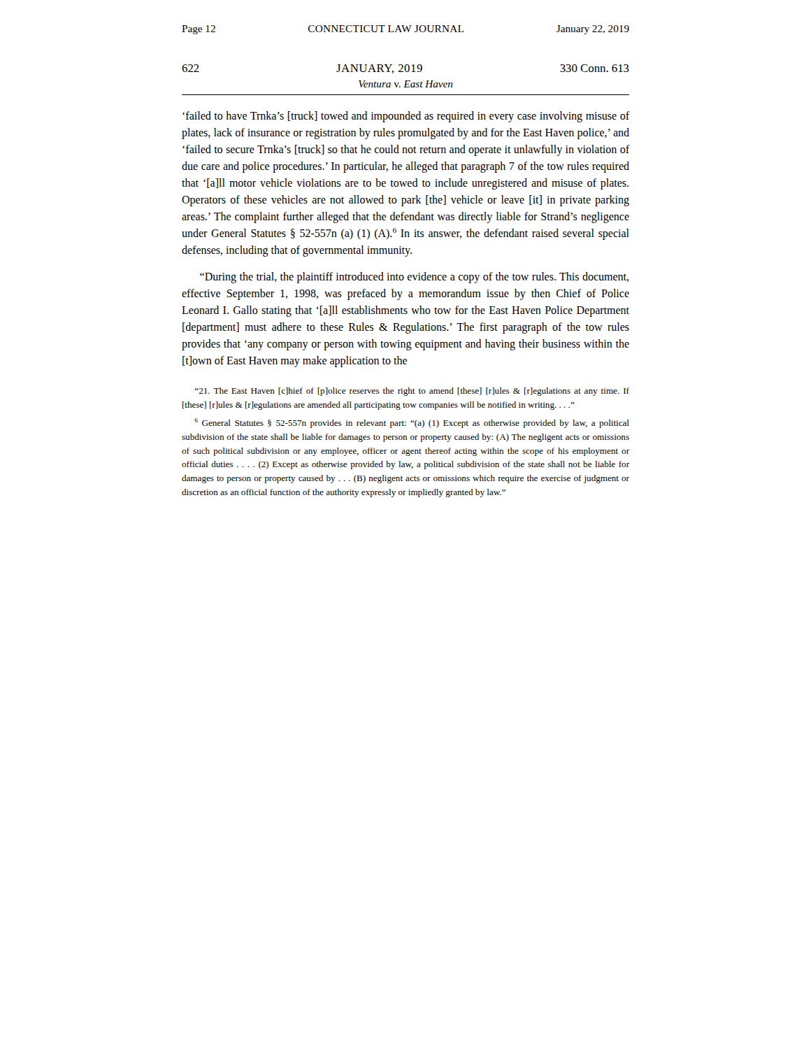Page 12 CONNECTICUT LAW JOURNAL January 22, 2019
622 JANUARY, 2019 330 Conn. 613
Ventura v. East Haven
‘failed to have Trnka’s [truck] towed and impounded as required in every case involving misuse of plates, lack of insurance or registration by rules promulgated by and for the East Haven police,’ and ‘failed to secure Trnka’s [truck] so that he could not return and operate it unlawfully in violation of due care and police procedures.’ In particular, he alleged that paragraph 7 of the tow rules required that ‘[a]ll motor vehicle violations are to be towed to include unregistered and misuse of plates. Operators of these vehicles are not allowed to park [the] vehicle or leave [it] in private parking areas.’ The complaint further alleged that the defendant was directly liable for Strand’s negligence under General Statutes § 52-557n (a) (1) (A).6 In its answer, the defendant raised several special defenses, including that of governmental immunity.
“During the trial, the plaintiff introduced into evidence a copy of the tow rules. This document, effective September 1, 1998, was prefaced by a memorandum issue by then Chief of Police Leonard I. Gallo stating that ‘[a]ll establishments who tow for the East Haven Police Department [department] must adhere to these Rules & Regulations.’ The first paragraph of the tow rules provides that ‘any company or person with towing equipment and having their business within the [t]own of East Haven may make application to the
“21. The East Haven [c]hief of [p]olice reserves the right to amend [these] [r]ules & [r]egulations at any time. If [these] [r]ules & [r]egulations are amended all participating tow companies will be notified in writing. . . .”
6 General Statutes § 52-557n provides in relevant part: “(a) (1) Except as otherwise provided by law, a political subdivision of the state shall be liable for damages to person or property caused by: (A) The negligent acts or omissions of such political subdivision or any employee, officer or agent thereof acting within the scope of his employment or official duties . . . . (2) Except as otherwise provided by law, a political subdivision of the state shall not be liable for damages to person or property caused by . . . (B) negligent acts or omissions which require the exercise of judgment or discretion as an official function of the authority expressly or impliedly granted by law.”